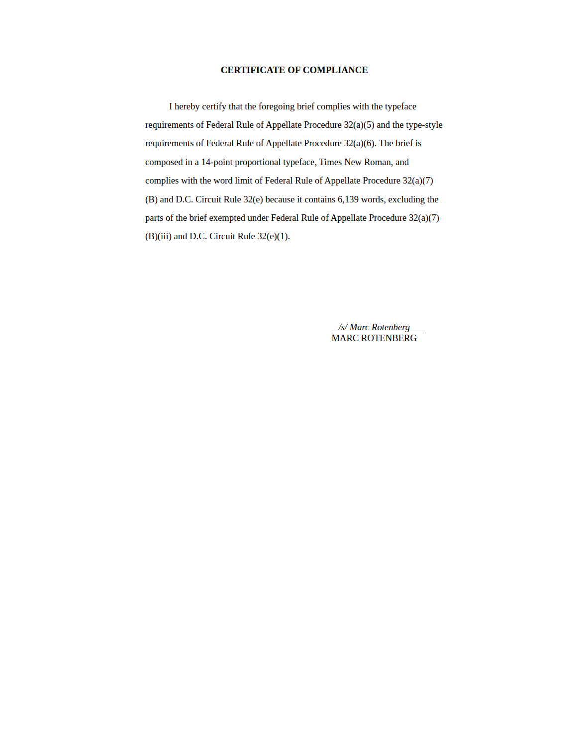Certificate of Compliance
I hereby certify that the foregoing brief complies with the typeface requirements of Federal Rule of Appellate Procedure 32(a)(5) and the type-style requirements of Federal Rule of Appellate Procedure 32(a)(6). The brief is composed in a 14-point proportional typeface, Times New Roman, and complies with the word limit of Federal Rule of Appellate Procedure 32(a)(7)(B) and D.C. Circuit Rule 32(e) because it contains 6,139 words, excluding the parts of the brief exempted under Federal Rule of Appellate Procedure 32(a)(7)(B)(iii) and D.C. Circuit Rule 32(e)(1).
/s/ Marc Rotenberg
Marc Rotenberg